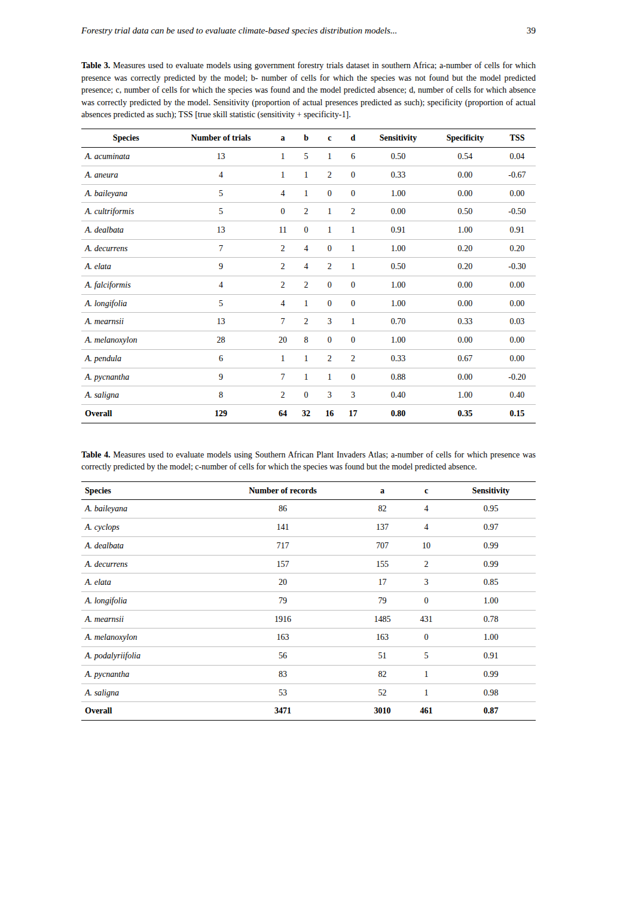Forestry trial data can be used to evaluate climate-based species distribution models... 39
Table 3. Measures used to evaluate models using government forestry trials dataset in southern Africa; a-number of cells for which presence was correctly predicted by the model; b- number of cells for which the species was not found but the model predicted presence; c, number of cells for which the species was found and the model predicted absence; d, number of cells for which absence was correctly predicted by the model. Sensitivity (proportion of actual presences predicted as such); specificity (proportion of actual absences predicted as such); TSS [true skill statistic (sensitivity + specificity-1].
| Species | Number of trials | a | b | c | d | Sensitivity | Specificity | TSS |
| --- | --- | --- | --- | --- | --- | --- | --- | --- |
| A. acuminata | 13 | 1 | 5 | 1 | 6 | 0.50 | 0.54 | 0.04 |
| A. aneura | 4 | 1 | 1 | 2 | 0 | 0.33 | 0.00 | -0.67 |
| A. baileyana | 5 | 4 | 1 | 0 | 0 | 1.00 | 0.00 | 0.00 |
| A. cultriformis | 5 | 0 | 2 | 1 | 2 | 0.00 | 0.50 | -0.50 |
| A. dealbata | 13 | 11 | 0 | 1 | 1 | 0.91 | 1.00 | 0.91 |
| A. decurrens | 7 | 2 | 4 | 0 | 1 | 1.00 | 0.20 | 0.20 |
| A. elata | 9 | 2 | 4 | 2 | 1 | 0.50 | 0.20 | -0.30 |
| A. falciformis | 4 | 2 | 2 | 0 | 0 | 1.00 | 0.00 | 0.00 |
| A. longifolia | 5 | 4 | 1 | 0 | 0 | 1.00 | 0.00 | 0.00 |
| A. mearnsii | 13 | 7 | 2 | 3 | 1 | 0.70 | 0.33 | 0.03 |
| A. melanoxylon | 28 | 20 | 8 | 0 | 0 | 1.00 | 0.00 | 0.00 |
| A. pendula | 6 | 1 | 1 | 2 | 2 | 0.33 | 0.67 | 0.00 |
| A. pycnantha | 9 | 7 | 1 | 1 | 0 | 0.88 | 0.00 | -0.20 |
| A. saligna | 8 | 2 | 0 | 3 | 3 | 0.40 | 1.00 | 0.40 |
| Overall | 129 | 64 | 32 | 16 | 17 | 0.80 | 0.35 | 0.15 |
Table 4. Measures used to evaluate models using Southern African Plant Invaders Atlas; a-number of cells for which presence was correctly predicted by the model; c-number of cells for which the species was found but the model predicted absence.
| Species | Number of records | a | c | Sensitivity |
| --- | --- | --- | --- | --- |
| A. baileyana | 86 | 82 | 4 | 0.95 |
| A. cyclops | 141 | 137 | 4 | 0.97 |
| A. dealbata | 717 | 707 | 10 | 0.99 |
| A. decurrens | 157 | 155 | 2 | 0.99 |
| A. elata | 20 | 17 | 3 | 0.85 |
| A. longifolia | 79 | 79 | 0 | 1.00 |
| A. mearnsii | 1916 | 1485 | 431 | 0.78 |
| A. melanoxylon | 163 | 163 | 0 | 1.00 |
| A. podalyriifolia | 56 | 51 | 5 | 0.91 |
| A. pycnantha | 83 | 82 | 1 | 0.99 |
| A. saligna | 53 | 52 | 1 | 0.98 |
| Overall | 3471 | 3010 | 461 | 0.87 |